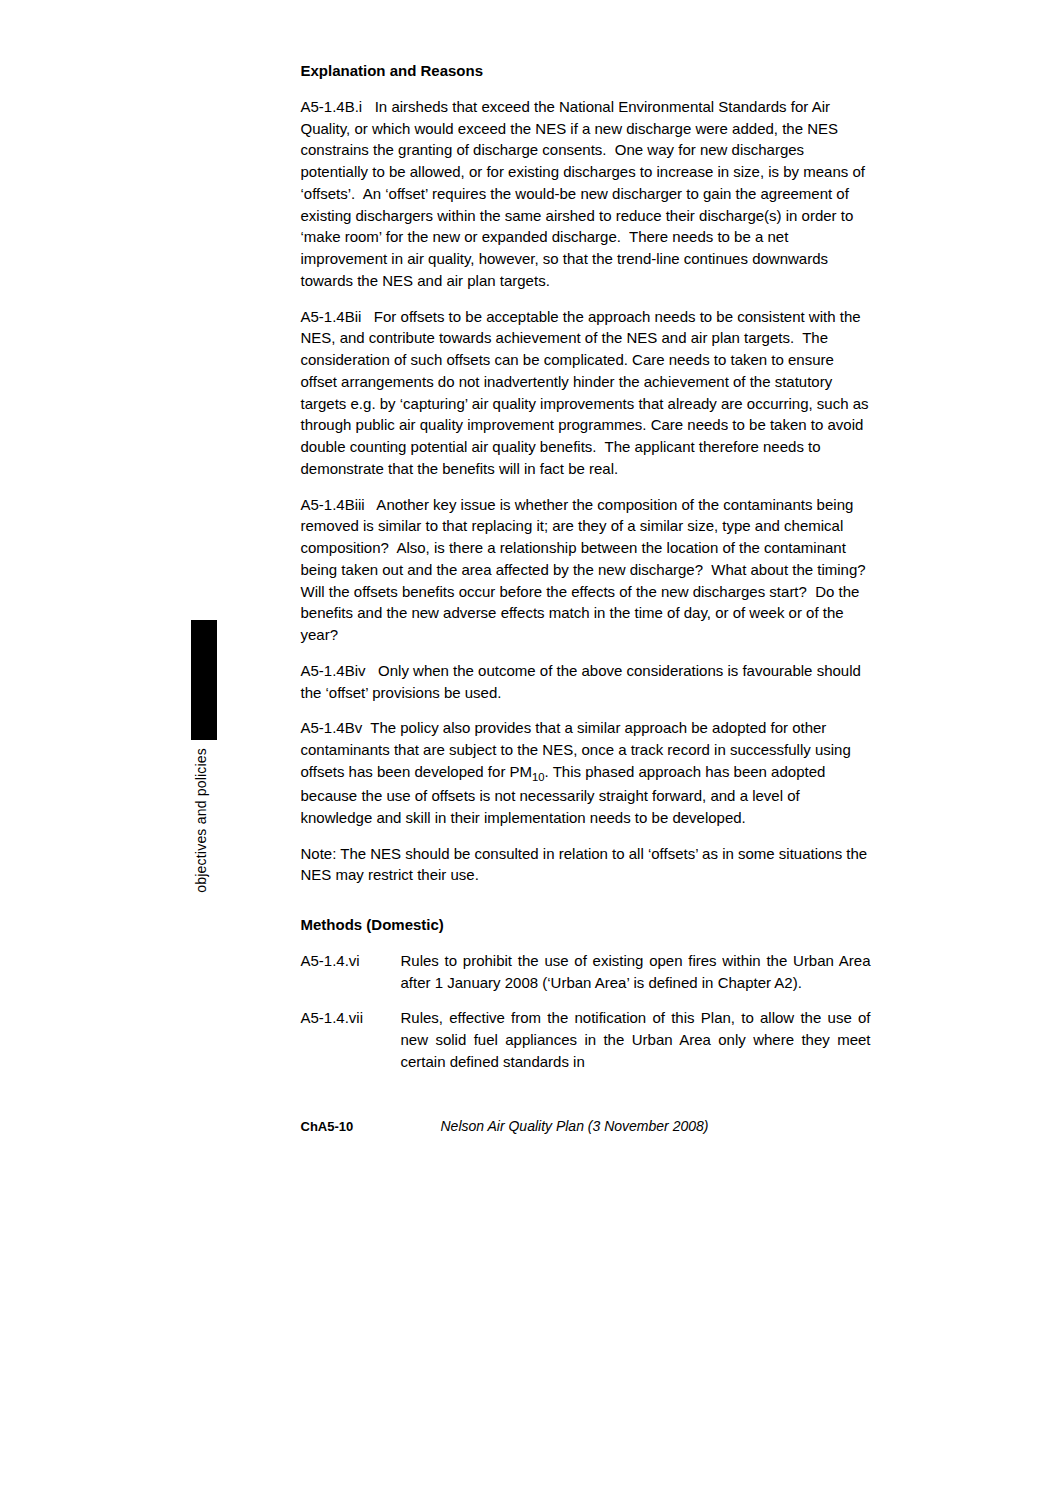objectives and policies
Explanation and Reasons
A5-1.4B.i In airsheds that exceed the National Environmental Standards for Air Quality, or which would exceed the NES if a new discharge were added, the NES constrains the granting of discharge consents. One way for new discharges potentially to be allowed, or for existing discharges to increase in size, is by means of ‘offsets’. An ‘offset’ requires the would-be new discharger to gain the agreement of existing dischargers within the same airshed to reduce their discharge(s) in order to ‘make room’ for the new or expanded discharge. There needs to be a net improvement in air quality, however, so that the trend-line continues downwards towards the NES and air plan targets.
A5-1.4Bii For offsets to be acceptable the approach needs to be consistent with the NES, and contribute towards achievement of the NES and air plan targets. The consideration of such offsets can be complicated. Care needs to taken to ensure offset arrangements do not inadvertently hinder the achievement of the statutory targets e.g. by ‘capturing’ air quality improvements that already are occurring, such as through public air quality improvement programmes. Care needs to be taken to avoid double counting potential air quality benefits. The applicant therefore needs to demonstrate that the benefits will in fact be real.
A5-1.4Biii Another key issue is whether the composition of the contaminants being removed is similar to that replacing it; are they of a similar size, type and chemical composition? Also, is there a relationship between the location of the contaminant being taken out and the area affected by the new discharge? What about the timing? Will the offsets benefits occur before the effects of the new discharges start? Do the benefits and the new adverse effects match in the time of day, or of week or of the year?
A5-1.4Biv Only when the outcome of the above considerations is favourable should the ‘offset’ provisions be used.
A5-1.4Bv The policy also provides that a similar approach be adopted for other contaminants that are subject to the NES, once a track record in successfully using offsets has been developed for PM10. This phased approach has been adopted because the use of offsets is not necessarily straight forward, and a level of knowledge and skill in their implementation needs to be developed.
Note: The NES should be consulted in relation to all ‘offsets’ as in some situations the NES may restrict their use.
Methods (Domestic)
A5-1.4.vi Rules to prohibit the use of existing open fires within the Urban Area after 1 January 2008 (‘Urban Area’ is defined in Chapter A2).
A5-1.4.vii Rules, effective from the notification of this Plan, to allow the use of new solid fuel appliances in the Urban Area only where they meet certain defined standards in
ChA5-10
Nelson Air Quality Plan (3 November 2008)